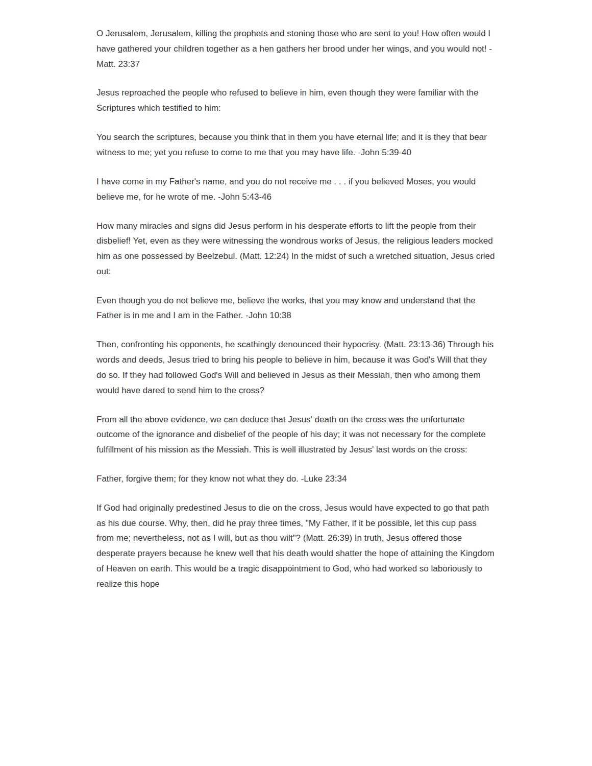O Jerusalem, Jerusalem, killing the prophets and stoning those who are sent to you! How often would I have gathered your children together as a hen gathers her brood under her wings, and you would not! -Matt. 23:37
Jesus reproached the people who refused to believe in him, even though they were familiar with the Scriptures which testified to him:
You search the scriptures, because you think that in them you have eternal life; and it is they that bear witness to me; yet you refuse to come to me that you may have life. -John 5:39-40
I have come in my Father's name, and you do not receive me . . . if you believed Moses, you would believe me, for he wrote of me. -John 5:43-46
How many miracles and signs did Jesus perform in his desperate efforts to lift the people from their disbelief! Yet, even as they were witnessing the wondrous works of Jesus, the religious leaders mocked him as one possessed by Beelzebul. (Matt. 12:24) In the midst of such a wretched situation, Jesus cried out:
Even though you do not believe me, believe the works, that you may know and understand that the Father is in me and I am in the Father. -John 10:38
Then, confronting his opponents, he scathingly denounced their hypocrisy. (Matt. 23:13-36) Through his words and deeds, Jesus tried to bring his people to believe in him, because it was God's Will that they do so. If they had followed God's Will and believed in Jesus as their Messiah, then who among them would have dared to send him to the cross?
From all the above evidence, we can deduce that Jesus' death on the cross was the unfortunate outcome of the ignorance and disbelief of the people of his day; it was not necessary for the complete fulfillment of his mission as the Messiah. This is well illustrated by Jesus' last words on the cross:
Father, forgive them; for they know not what they do. -Luke 23:34
If God had originally predestined Jesus to die on the cross, Jesus would have expected to go that path as his due course. Why, then, did he pray three times, "My Father, if it be possible, let this cup pass from me; nevertheless, not as I will, but as thou wilt"? (Matt. 26:39) In truth, Jesus offered those desperate prayers because he knew well that his death would shatter the hope of attaining the Kingdom of Heaven on earth. This would be a tragic disappointment to God, who had worked so laboriously to realize this hope